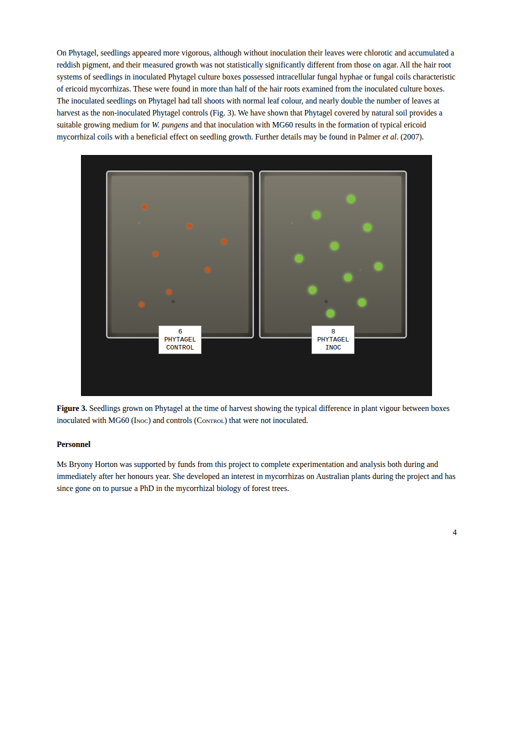On Phytagel, seedlings appeared more vigorous, although without inoculation their leaves were chlorotic and accumulated a reddish pigment, and their measured growth was not statistically significantly different from those on agar. All the hair root systems of seedlings in inoculated Phytagel culture boxes possessed intracellular fungal hyphae or fungal coils characteristic of ericoid mycorrhizas. These were found in more than half of the hair roots examined from the inoculated culture boxes. The inoculated seedlings on Phytagel had tall shoots with normal leaf colour, and nearly double the number of leaves at harvest as the non-inoculated Phytagel controls (Fig. 3). We have shown that Phytagel covered by natural soil provides a suitable growing medium for W. pungens and that inoculation with MG60 results in the formation of typical ericoid mycorrhizal coils with a beneficial effect on seedling growth. Further details may be found in Palmer et al. (2007).
6
PHYTAGEL
CONTROL
8
PHYTAGEL
INOC
Figure 3. Seedlings grown on Phytagel at the time of harvest showing the typical difference in plant vigour between boxes inoculated with MG60 (Inoc) and controls (Control) that were not inoculated.
Personnel
Ms Bryony Horton was supported by funds from this project to complete experimentation and analysis both during and immediately after her honours year. She developed an interest in mycorrhizas on Australian plants during the project and has since gone on to pursue a PhD in the mycorrhizal biology of forest trees.
4